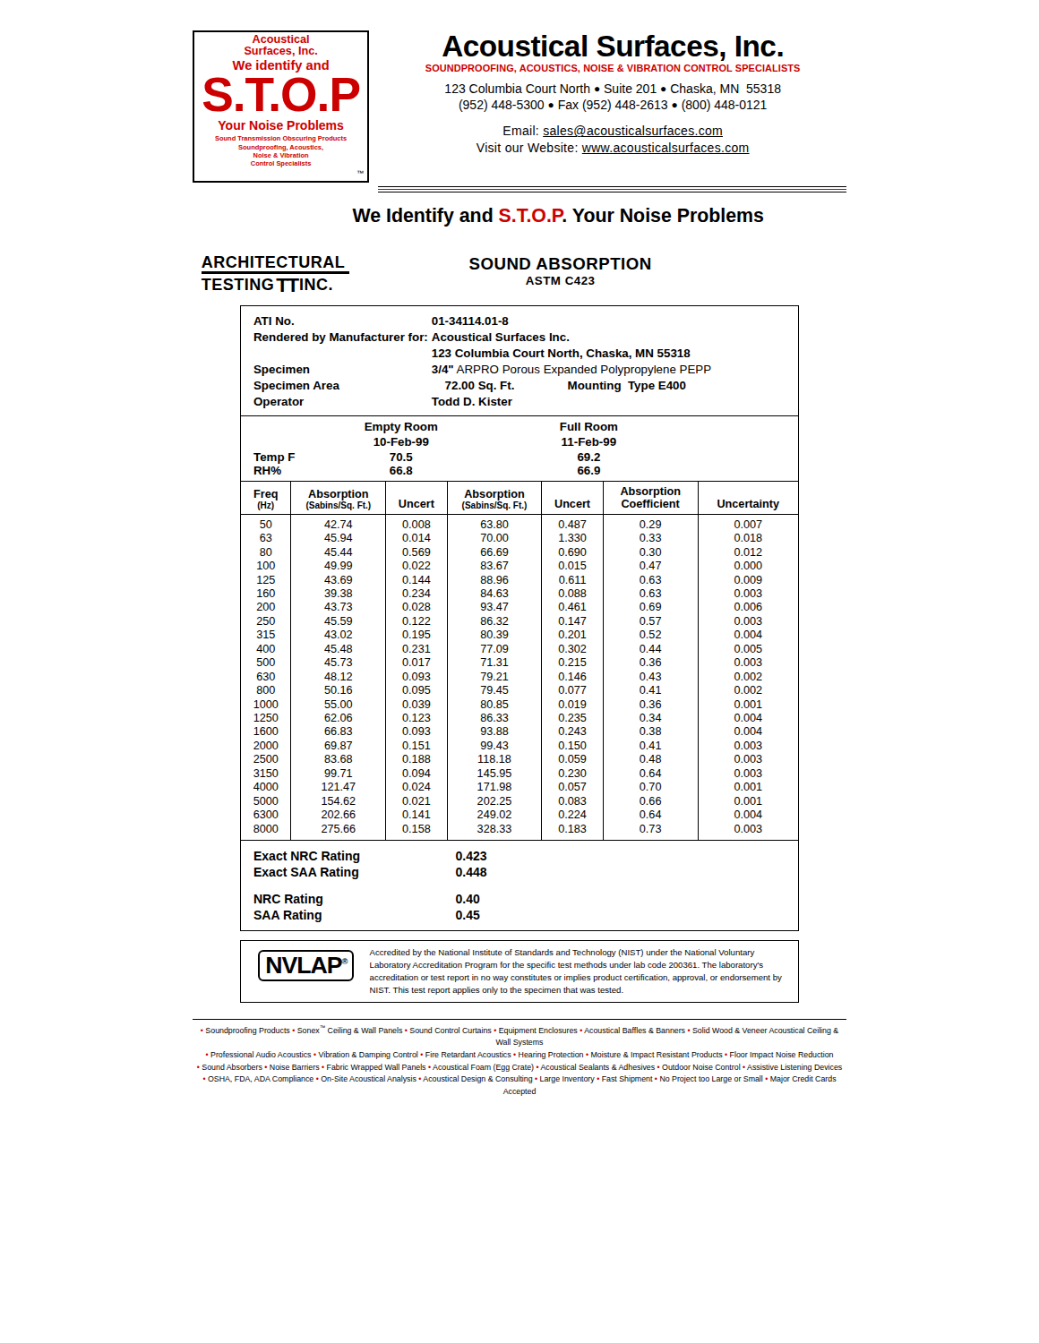Acoustical
Surfaces, Inc.
We identify and
S.T.O.P
Your Noise Problems
Sound Transmission Obscuring Products
Soundproofing, Acoustics,
Noise & Vibration
Control Specialists
™
Acoustical Surfaces, Inc.
SOUNDPROOFING, ACOUSTICS, NOISE & VIBRATION CONTROL SPECIALISTS
123 Columbia Court North ● Suite 201 ● Chaska, MN 55318
(952) 448-5300 ● Fax (952) 448-2613 ● (800) 448-0121
Email: sales@acousticalsurfaces.com
Visit our Website: www.acousticalsurfaces.com
We Identify and S.T.O.P. Your Noise Problems
ARCHITECTURAL
TESTING TT INC.
SOUND ABSORPTION
ASTM C423
| ATI No. | 01-34114.01-8 |
| Rendered by Manufacturer for: | Acoustical Surfaces Inc. |
| | 123 Columbia Court North, Chaska, MN 55318 |
| Specimen | 3/4" ARPRO Porous Expanded Polypropylene PEPP |
| Specimen Area | 72.00 Sq. Ft. Mounting Type E400 |
| Operator | Todd D. Kister |
| | Empty Room 10-Feb-99 | | Full Room 11-Feb-99 | |
| Temp F | 70.5 | | 69.2 | |
| RH% | 66.8 | | 66.9 | |
| Freq (Hz) | Absorption (Sabins/Sq. Ft.) | Uncert | Absorption (Sabins/Sq. Ft.) | Uncert | Absorption Coefficient | Uncertainty |
| --- | --- | --- | --- | --- | --- | --- |
| 50 | 42.74 | 0.008 | 63.80 | 0.487 | 0.29 | 0.007 |
| 63 | 45.94 | 0.014 | 70.00 | 1.330 | 0.33 | 0.018 |
| 80 | 45.44 | 0.569 | 66.69 | 0.690 | 0.30 | 0.012 |
| 100 | 49.99 | 0.022 | 83.67 | 0.015 | 0.47 | 0.000 |
| 125 | 43.69 | 0.144 | 88.96 | 0.611 | 0.63 | 0.009 |
| 160 | 39.38 | 0.234 | 84.63 | 0.088 | 0.63 | 0.003 |
| 200 | 43.73 | 0.028 | 93.47 | 0.461 | 0.69 | 0.006 |
| 250 | 45.59 | 0.122 | 86.32 | 0.147 | 0.57 | 0.003 |
| 315 | 43.02 | 0.195 | 80.39 | 0.201 | 0.52 | 0.004 |
| 400 | 45.48 | 0.231 | 77.09 | 0.302 | 0.44 | 0.005 |
| 500 | 45.73 | 0.017 | 71.31 | 0.215 | 0.36 | 0.003 |
| 630 | 48.12 | 0.093 | 79.21 | 0.146 | 0.43 | 0.002 |
| 800 | 50.16 | 0.095 | 79.45 | 0.077 | 0.41 | 0.002 |
| 1000 | 55.00 | 0.039 | 80.85 | 0.019 | 0.36 | 0.001 |
| 1250 | 62.06 | 0.123 | 86.33 | 0.235 | 0.34 | 0.004 |
| 1600 | 66.83 | 0.093 | 93.88 | 0.243 | 0.38 | 0.004 |
| 2000 | 69.87 | 0.151 | 99.43 | 0.150 | 0.41 | 0.003 |
| 2500 | 83.68 | 0.188 | 118.18 | 0.059 | 0.48 | 0.003 |
| 3150 | 99.71 | 0.094 | 145.95 | 0.230 | 0.64 | 0.003 |
| 4000 | 121.47 | 0.024 | 171.98 | 0.057 | 0.70 | 0.001 |
| 5000 | 154.62 | 0.021 | 202.25 | 0.083 | 0.66 | 0.001 |
| 6300 | 202.66 | 0.141 | 249.02 | 0.224 | 0.64 | 0.004 |
| 8000 | 275.66 | 0.158 | 328.33 | 0.183 | 0.73 | 0.003 |
| Exact NRC Rating | 0.423 |
| Exact SAA Rating | 0.448 |
| NRC Rating | 0.40 |
| SAA Rating | 0.45 |
NVLAP®
Accredited by the National Institute of Standards and Technology (NIST) under the National Voluntary Laboratory Accreditation Program for the specific test methods under lab code 200361. The laboratory's accreditation or test report in no way constitutes or implies product certification, approval, or endorsement by NIST. This test report applies only to the specimen that was tested.
• Soundproofing Products • Sonex™ Ceiling & Wall Panels • Sound Control Curtains • Equipment Enclosures • Acoustical Baffles & Banners • Solid Wood & Veneer Acoustical Ceiling & Wall Systems
• Professional Audio Acoustics • Vibration & Damping Control • Fire Retardant Acoustics • Hearing Protection • Moisture & Impact Resistant Products • Floor Impact Noise Reduction
• Sound Absorbers • Noise Barriers • Fabric Wrapped Wall Panels • Acoustical Foam (Egg Crate) • Acoustical Sealants & Adhesives • Outdoor Noise Control • Assistive Listening Devices
• OSHA, FDA, ADA Compliance • On-Site Acoustical Analysis • Acoustical Design & Consulting • Large Inventory • Fast Shipment • No Project too Large or Small • Major Credit Cards Accepted